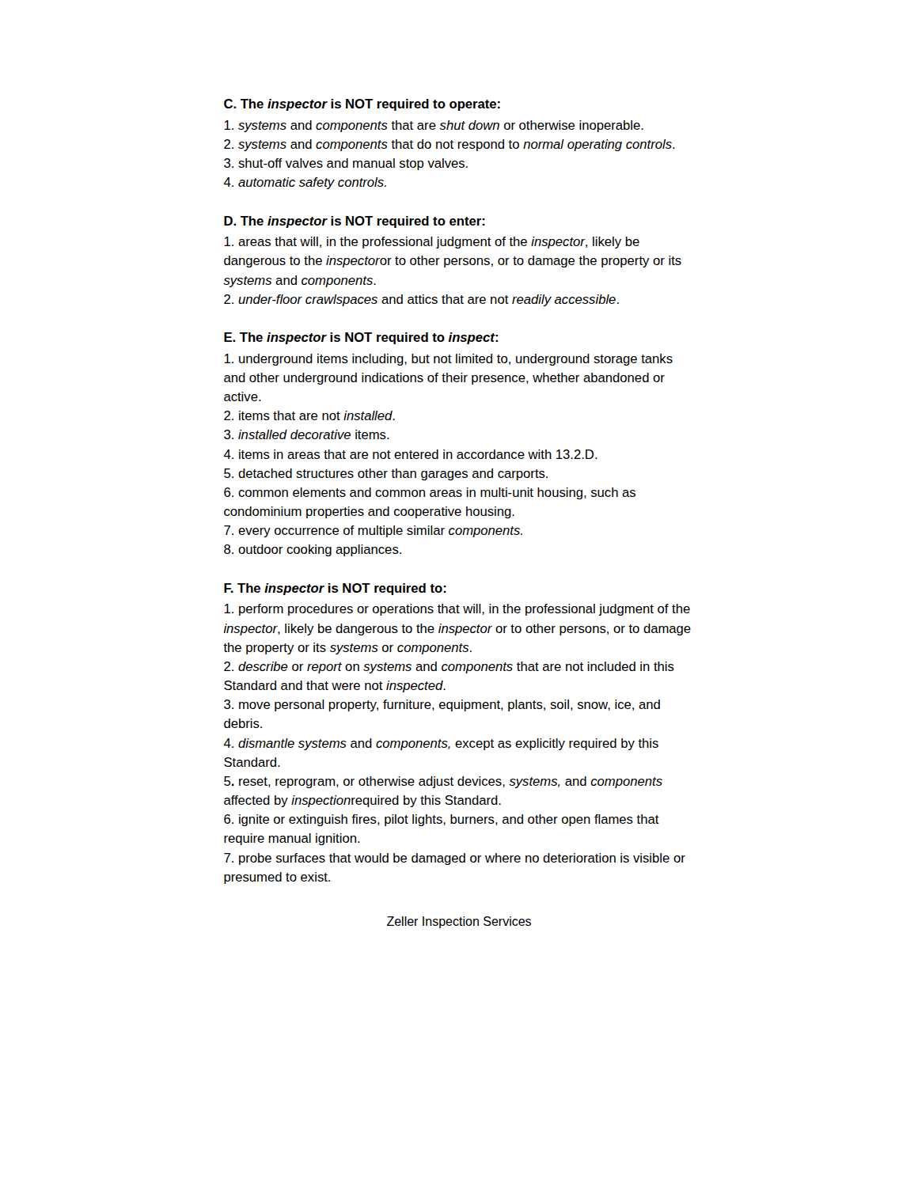C. The inspector is NOT required to operate:
1. systems and components that are shut down or otherwise inoperable.
2. systems and components that do not respond to normal operating controls.
3. shut-off valves and manual stop valves.
4. automatic safety controls.
D. The inspector is NOT required to enter:
1. areas that will, in the professional judgment of the inspector, likely be dangerous to the inspectoror to other persons, or to damage the property or its systems and components.
2. under-floor crawlspaces and attics that are not readily accessible.
E. The inspector is NOT required to inspect:
1. underground items including, but not limited to, underground storage tanks and other underground indications of their presence, whether abandoned or active.
2. items that are not installed.
3. installed decorative items.
4. items in areas that are not entered in accordance with 13.2.D.
5. detached structures other than garages and carports.
6. common elements and common areas in multi-unit housing, such as condominium properties and cooperative housing.
7. every occurrence of multiple similar components.
8. outdoor cooking appliances.
F. The inspector is NOT required to:
1. perform procedures or operations that will, in the professional judgment of the inspector, likely be dangerous to the inspector or to other persons, or to damage the property or its systems or components.
2. describe or report on systems and components that are not included in this Standard and that were not inspected.
3. move personal property, furniture, equipment, plants, soil, snow, ice, and debris.
4. dismantle systems and components, except as explicitly required by this Standard.
5. reset, reprogram, or otherwise adjust devices, systems, and components affected by inspectionrequired by this Standard.
6. ignite or extinguish fires, pilot lights, burners, and other open flames that require manual ignition.
7. probe surfaces that would be damaged or where no deterioration is visible or presumed to exist.
Zeller Inspection Services